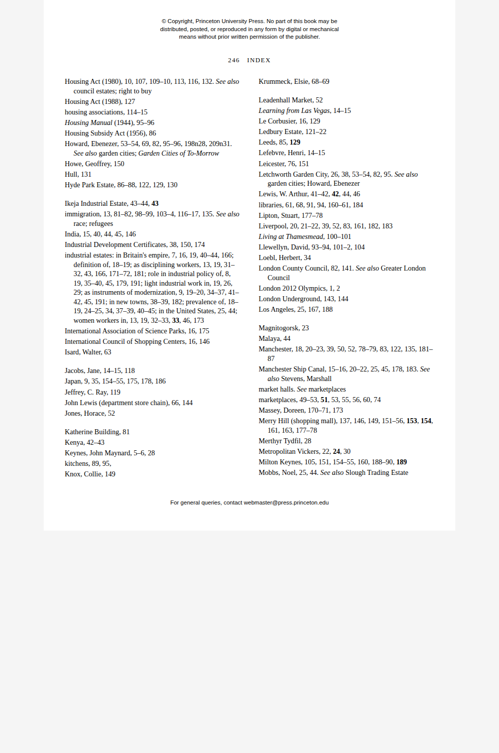© Copyright, Princeton University Press. No part of this book may be distributed, posted, or reproduced in any form by digital or mechanical means without prior written permission of the publisher.
246 Index
Housing Act (1980), 10, 107, 109–10, 113, 116, 132. See also council estates; right to buy
Housing Act (1988), 127
housing associations, 114–15
Housing Manual (1944), 95–96
Housing Subsidy Act (1956), 86
Howard, Ebenezer, 53–54, 69, 82, 95–96, 198n28, 209n31. See also garden cities; Garden Cities of To-Morrow
Howe, Geoffrey, 150
Hull, 131
Hyde Park Estate, 86–88, 122, 129, 130
Ikeja Industrial Estate, 43–44, 43
immigration, 13, 81–82, 98–99, 103–4, 116–17, 135. See also race; refugees
India, 15, 40, 44, 45, 146
Industrial Development Certificates, 38, 150, 174
industrial estates: in Britain's empire, 7, 16, 19, 40–44, 166; definition of, 18–19; as disciplining workers, 13, 19, 31–32, 43, 166, 171–72, 181; role in industrial policy of, 8, 19, 35–40, 45, 179, 191; light industrial work in, 19, 26, 29; as instruments of modernization, 9, 19–20, 34–37, 41–42, 45, 191; in new towns, 38–39, 182; prevalence of, 18–19, 24–25, 34, 37–39, 40–45; in the United States, 25, 44; women workers in, 13, 19, 32–33, 33, 46, 173
International Association of Science Parks, 16, 175
International Council of Shopping Centers, 16, 146
Isard, Walter, 63
Jacobs, Jane, 14–15, 118
Japan, 9, 35, 154–55, 175, 178, 186
Jeffrey, C. Ray, 119
John Lewis (department store chain), 66, 144
Jones, Horace, 52
Katherine Building, 81
Kenya, 42–43
Keynes, John Maynard, 5–6, 28
kitchens, 89, 95,
Knox, Collie, 149
Krummeck, Elsie, 68–69
Leadenhall Market, 52
Learning from Las Vegas, 14–15
Le Corbusier, 16, 129
Ledbury Estate, 121–22
Leeds, 85, 129
Lefebvre, Henri, 14–15
Leicester, 76, 151
Letchworth Garden City, 26, 38, 53–54, 82, 95. See also garden cities; Howard, Ebenezer
Lewis, W. Arthur, 41–42, 42, 44, 46
libraries, 61, 68, 91, 94, 160–61, 184
Lipton, Stuart, 177–78
Liverpool, 20, 21–22, 39, 52, 83, 161, 182, 183
Living at Thamesmead, 100–101
Llewellyn, David, 93–94, 101–2, 104
Loebl, Herbert, 34
London County Council, 82, 141. See also Greater London Council
London 2012 Olympics, 1, 2
London Underground, 143, 144
Los Angeles, 25, 167, 188
Magnitogorsk, 23
Malaya, 44
Manchester, 18, 20–23, 39, 50, 52, 78–79, 83, 122, 135, 181–87
Manchester Ship Canal, 15–16, 20–22, 25, 45, 178, 183. See also Stevens, Marshall
market halls. See marketplaces
marketplaces, 49–53, 51, 53, 55, 56, 60, 74
Massey, Doreen, 170–71, 173
Merry Hill (shopping mall), 137, 146, 149, 151–56, 153, 154, 161, 163, 177–78
Merthyr Tydfil, 28
Metropolitan Vickers, 22, 24, 30
Milton Keynes, 105, 151, 154–55, 160, 188–90, 189
Mobbs, Noel, 25, 44. See also Slough Trading Estate
For general queries, contact webmaster@press.princeton.edu